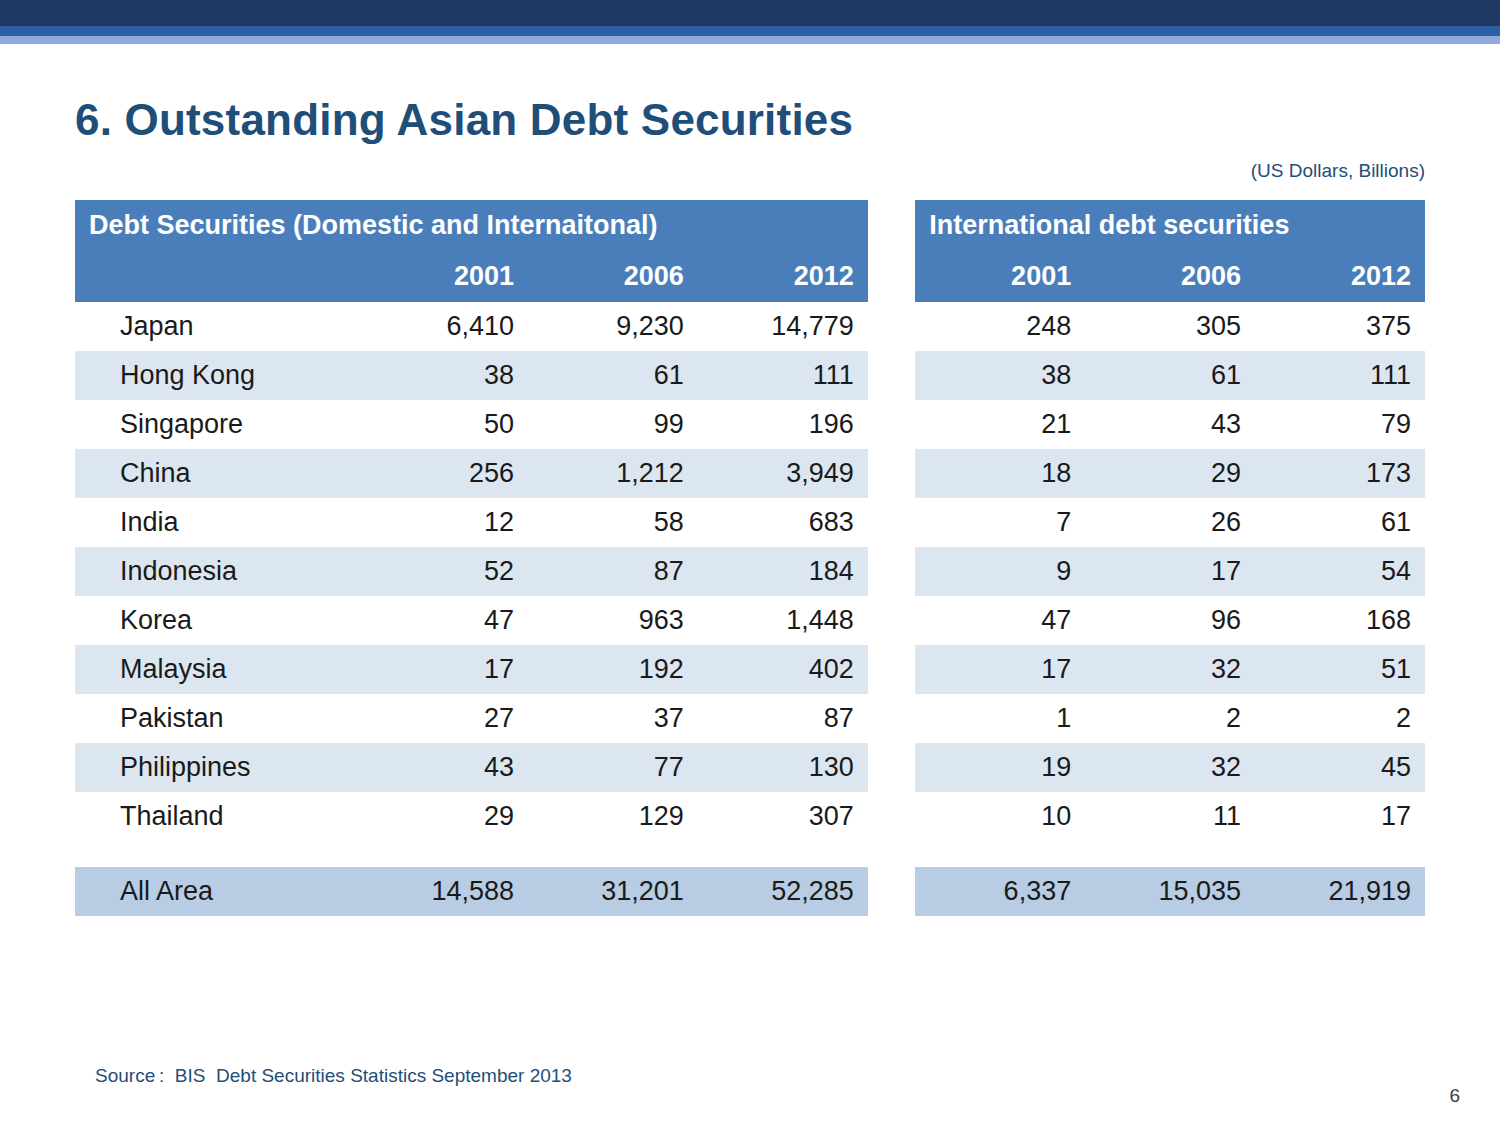6. Outstanding Asian Debt Securities
(US Dollars, Billions)
| Debt Securities (Domestic and Internaitonal) | | International debt securities |
| --- | --- | --- |
| | 2001 | 2006 | 2012 | | 2001 | 2006 | 2012 |
| Japan | 6,410 | 9,230 | 14,779 | | 248 | 305 | 375 |
| Hong Kong | 38 | 61 | 111 | | 38 | 61 | 111 |
| Singapore | 50 | 99 | 196 | | 21 | 43 | 79 |
| China | 256 | 1,212 | 3,949 | | 18 | 29 | 173 |
| India | 12 | 58 | 683 | | 7 | 26 | 61 |
| Indonesia | 52 | 87 | 184 | | 9 | 17 | 54 |
| Korea | 47 | 963 | 1,448 | | 47 | 96 | 168 |
| Malaysia | 17 | 192 | 402 | | 17 | 32 | 51 |
| Pakistan | 27 | 37 | 87 | | 1 | 2 | 2 |
| Philippines | 43 | 77 | 130 | | 19 | 32 | 45 |
| Thailand | 29 | 129 | 307 | | 10 | 11 | 17 |
| All Area | 14,588 | 31,201 | 52,285 | | 6,337 | 15,035 | 21,919 |
Source : BIS Debt Securities Statistics September 2013
6